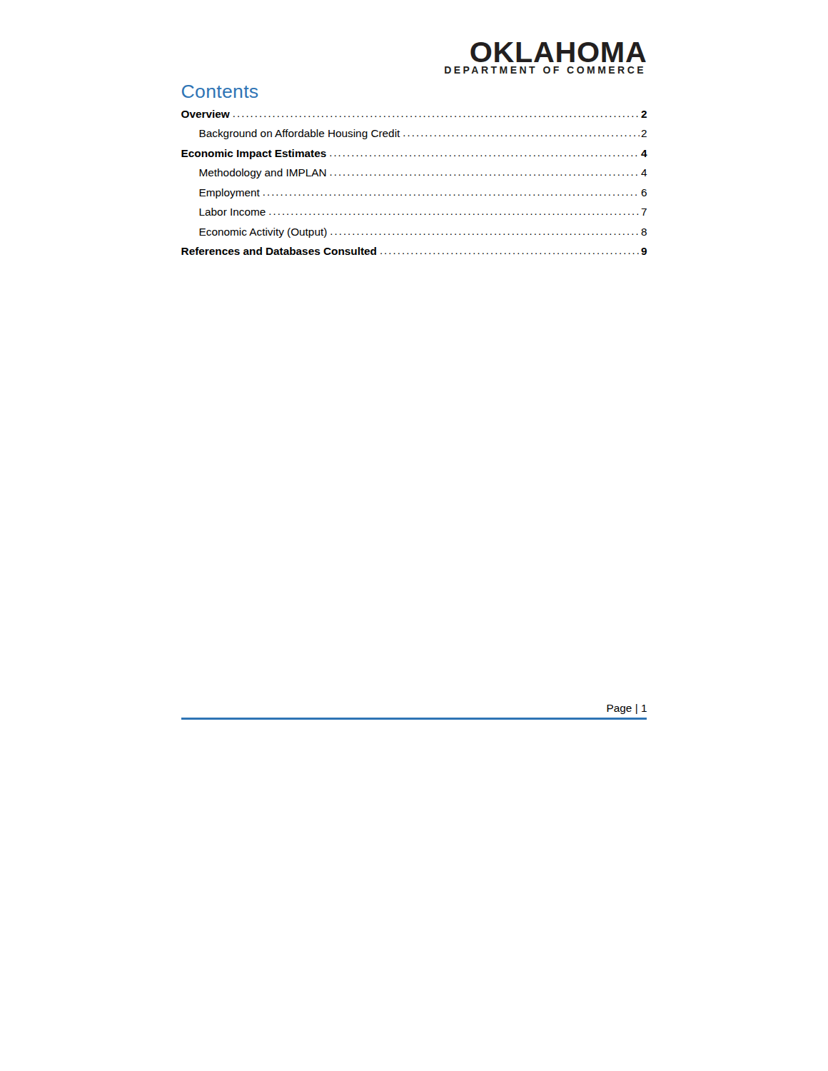OKLAHOMA DEPARTMENT OF COMMERCE
Contents
Overview ........................................................................................................................................... 2
Background on Affordable Housing Credit ............................................................................................. 2
Economic Impact Estimates ......................................................................................................................... 4
Methodology and IMPLAN ......................................................................................................................... 4
Employment ......................................................................................................................................... 6
Labor Income ....................................................................................................................................... 7
Economic Activity (Output) ....................................................................................................................... 8
References and Databases Consulted ....................................................................................................... 9
Page | 1